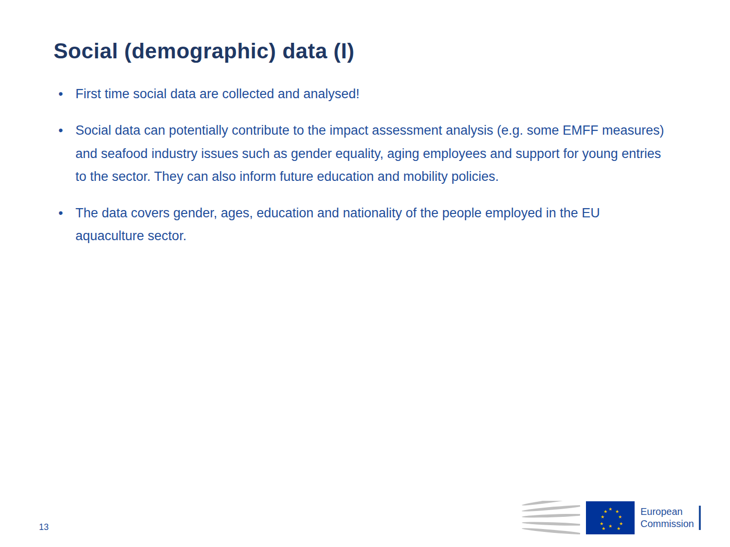Social (demographic) data (I)
First time social data are collected and analysed!
Social data can potentially contribute to the impact assessment analysis (e.g. some EMFF measures) and seafood industry issues such as gender equality, aging employees and support for young entries to the sector. They can also inform future education and mobility policies.
The data covers gender, ages, education and nationality of the people employed in the EU aquaculture sector.
13
★ ★ ★ ★ ★ ★ ★ ★ ★ ★
European
Commission